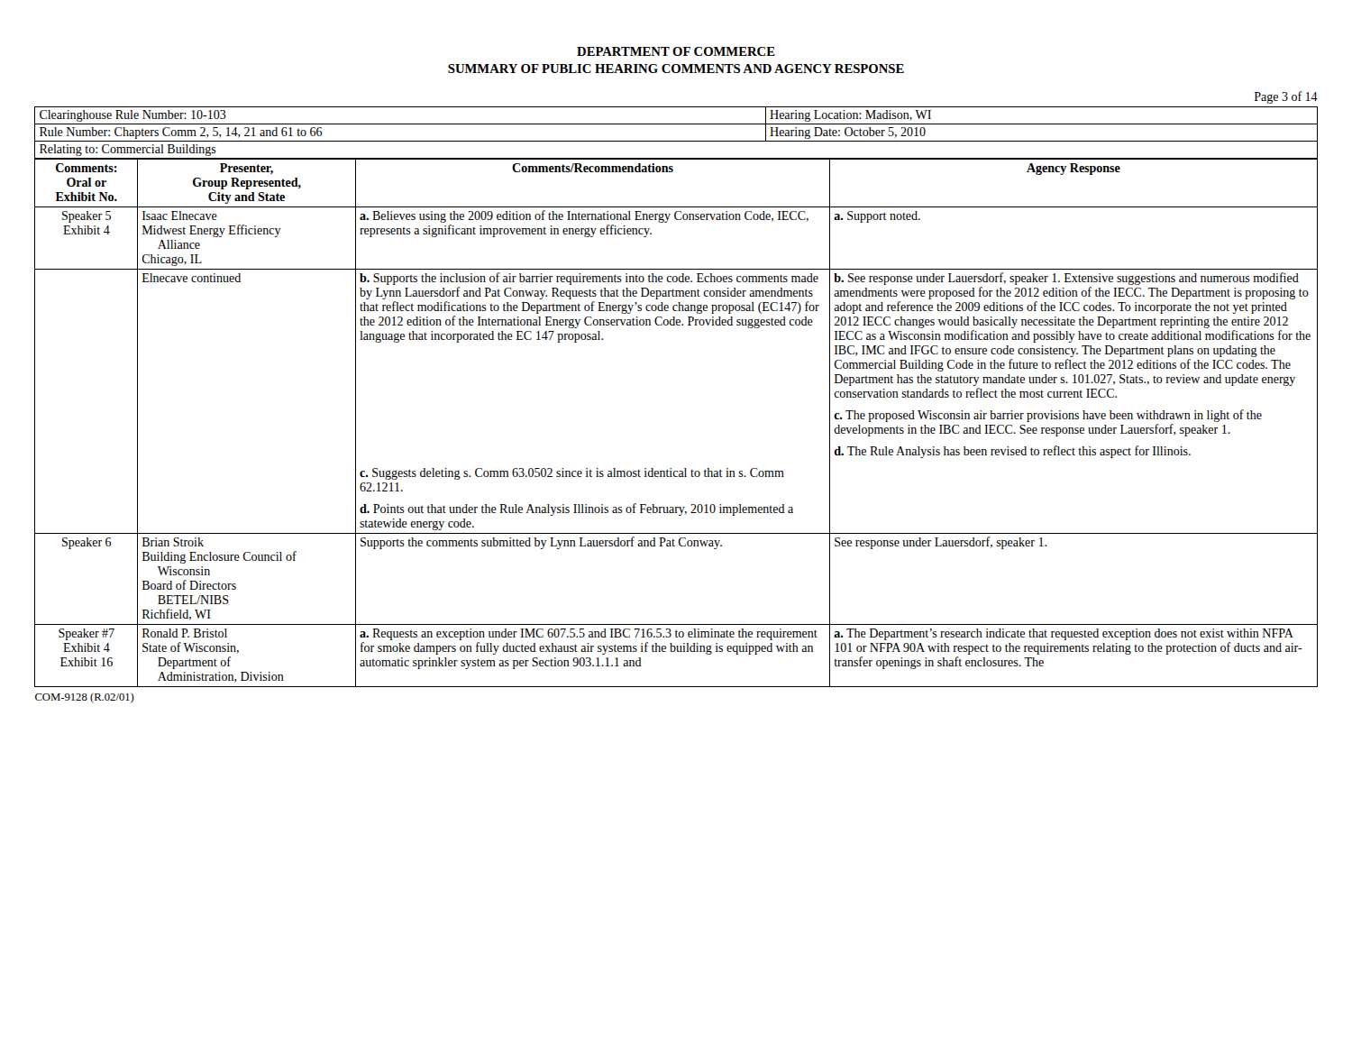DEPARTMENT OF COMMERCE
SUMMARY OF PUBLIC HEARING COMMENTS AND AGENCY RESPONSE
Page 3 of 14
| Clearinghouse Rule Number: 10-103 | Hearing Location: Madison, WI |
| Rule Number: Chapters Comm 2, 5, 14, 21 and 61 to 66 | Hearing Date: October 5, 2010 |
| Relating to: Commercial Buildings |
| Comments: Oral or Exhibit No. | Presenter, Group Represented, City and State | Comments/Recommendations | Agency Response |
| Speaker 5 Exhibit 4 | Isaac Elnecave Midwest Energy Efficiency Alliance Chicago, IL | a. Believes using the 2009 edition of the International Energy Conservation Code, IECC, represents a significant improvement in energy efficiency. | a. Support noted. |
| | Elnecave continued | b. Supports the inclusion of air barrier requirements into the code. Echoes comments made by Lynn Lauersdorf and Pat Conway. Requests that the Department consider amendments that reflect modifications to the Department of Energy’s code change proposal (EC147) for the 2012 edition of the International Energy Conservation Code. Provided suggested code language that incorporated the EC 147 proposal. c. Suggests deleting s. Comm 63.0502 since it is almost identical to that in s. Comm 62.1211. d. Points out that under the Rule Analysis Illinois as of February, 2010 implemented a statewide energy code. | b. See response under Lauersdorf, speaker 1. Extensive suggestions and numerous modified amendments were proposed for the 2012 edition of the IECC. The Department is proposing to adopt and reference the 2009 editions of the ICC codes. To incorporate the not yet printed 2012 IECC changes would basically necessitate the Department reprinting the entire 2012 IECC as a Wisconsin modification and possibly have to create additional modifications for the IBC, IMC and IFGC to ensure code consistency. The Department plans on updating the Commercial Building Code in the future to reflect the 2012 editions of the ICC codes. The Department has the statutory mandate under s. 101.027, Stats., to review and update energy conservation standards to reflect the most current IECC. c. The proposed Wisconsin air barrier provisions have been withdrawn in light of the developments in the IBC and IECC. See response under Lauersforf, speaker 1. d. The Rule Analysis has been revised to reflect this aspect for Illinois. |
| Speaker 6 | Brian Stroik Building Enclosure Council of Wisconsin Board of Directors BETEL/NIBS Richfield, WI | Supports the comments submitted by Lynn Lauersdorf and Pat Conway. | See response under Lauersdorf, speaker 1. |
| Speaker #7 Exhibit 4 Exhibit 16 | Ronald P. Bristol State of Wisconsin, Department of Administration, Division | a. Requests an exception under IMC 607.5.5 and IBC 716.5.3 to eliminate the requirement for smoke dampers on fully ducted exhaust air systems if the building is equipped with an automatic sprinkler system as per Section 903.1.1.1 and | a. The Department’s research indicate that requested exception does not exist within NFPA 101 or NFPA 90A with respect to the requirements relating to the protection of ducts and air-transfer openings in shaft enclosures. The |
COM-9128 (R.02/01)